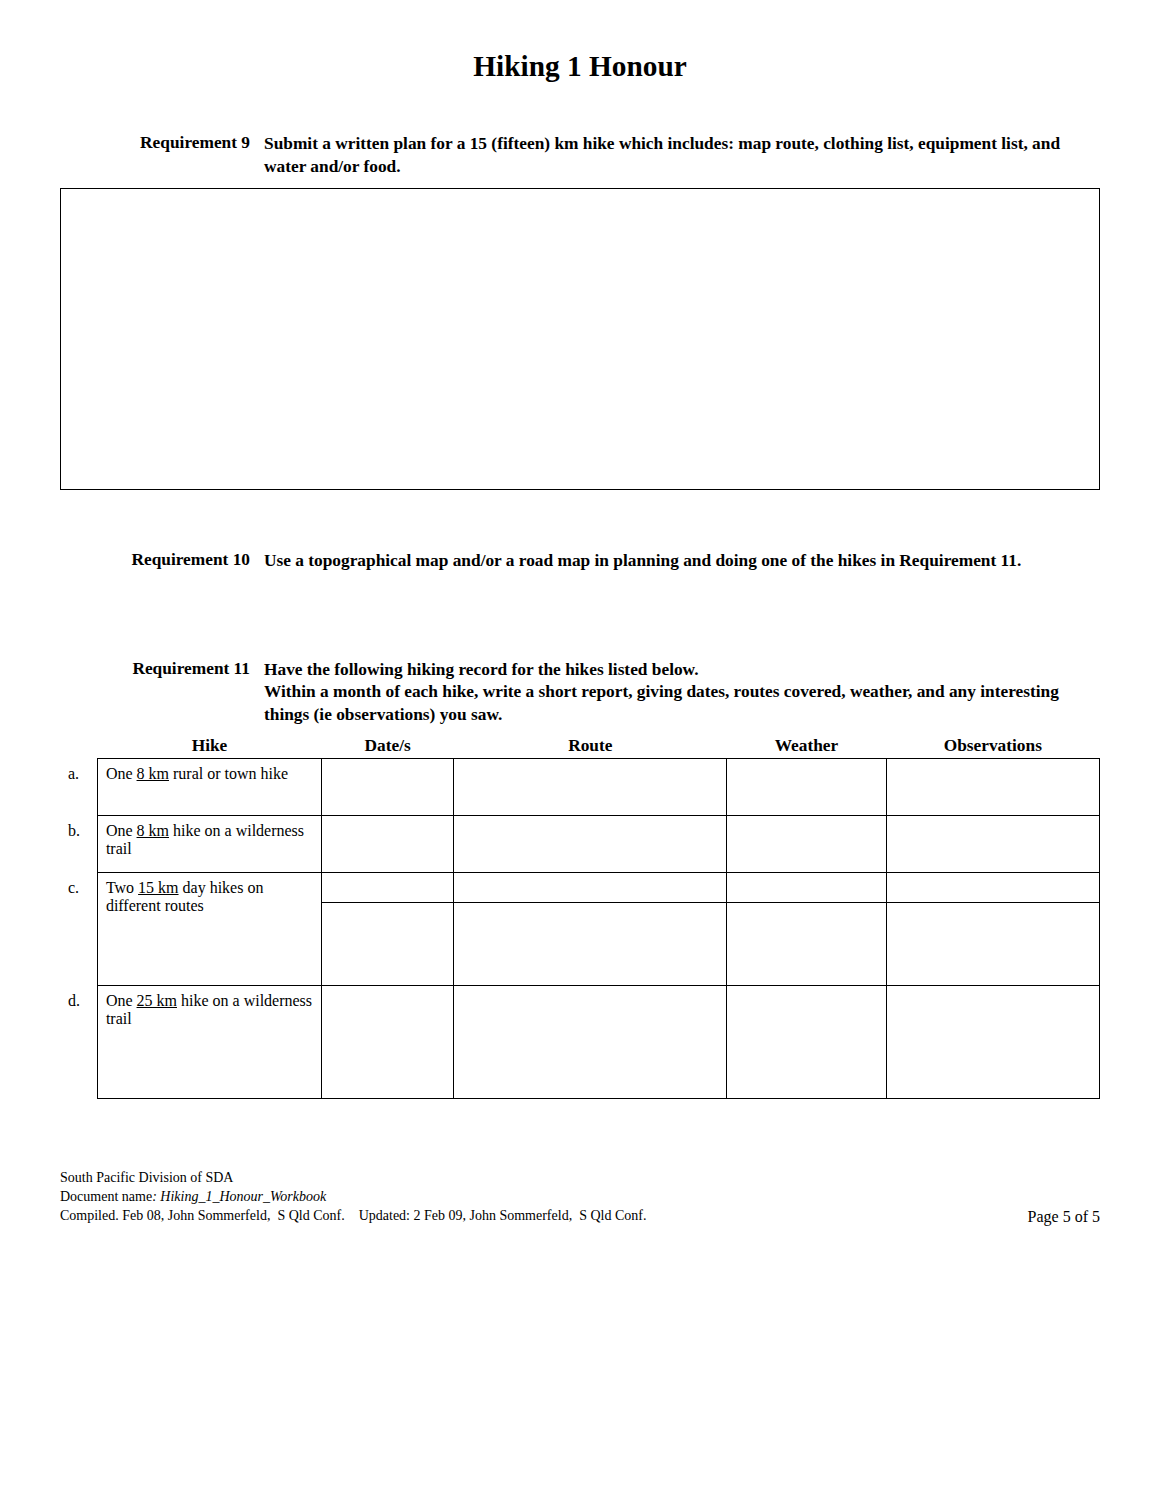Hiking 1 Honour
Requirement 9
Submit a written plan for a 15 (fifteen) km hike which includes: map route, clothing list, equipment list, and water and/or food.
Requirement 10
Use a topographical map and/or a road map in planning and doing one of the hikes in Requirement 11.
Requirement 11
Have the following hiking record for the hikes listed below.
Within a month of each hike, write a short report, giving dates, routes covered, weather, and any interesting things (ie observations) you saw.
| | Hike | Date/s | Route | Weather | Observations |
| --- | --- | --- | --- | --- | --- |
| a. | One 8 km rural or town hike | | | | |
| b. | One 8 km hike on a wilderness trail | | | | |
| c. | Two 15 km day hikes on different routes | | | | |
| d. | One 25 km hike on a wilderness trail | | | | |
South Pacific Division of SDA
Document name: Hiking_1_Honour_Workbook
Compiled. Feb 08, John Sommerfeld, S Qld Conf. Updated: 2 Feb 09, John Sommerfeld, S Qld Conf.
Page 5 of 5